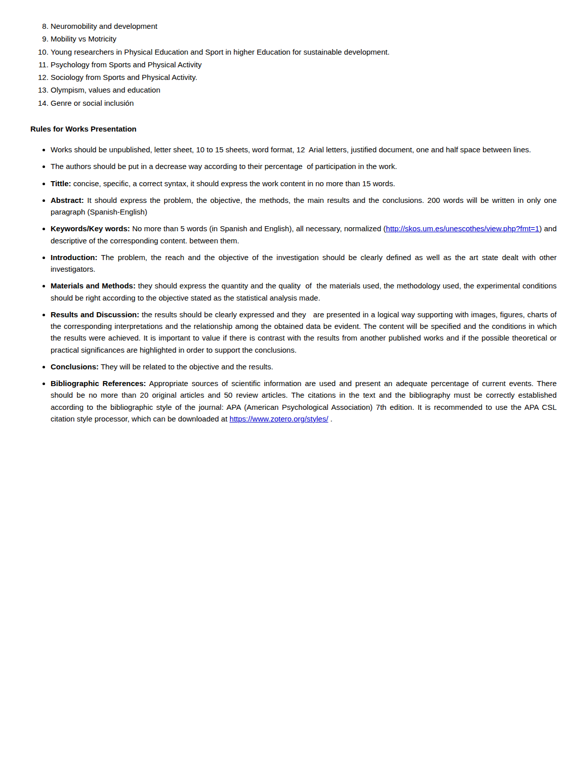Neuromobility and development
Mobility vs Motricity
Young researchers in Physical Education and Sport in higher Education for sustainable development.
Psychology from Sports and Physical Activity
Sociology from Sports and Physical Activity.
Olympism, values and education
Genre or social inclusión
Rules for Works Presentation
Works should be unpublished, letter sheet, 10 to 15 sheets, word format, 12 Arial letters, justified document, one and half space between lines.
The authors should be put in a decrease way according to their percentage of participation in the work.
Tittle: concise, specific, a correct syntax, it should express the work content in no more than 15 words.
Abstract: It should express the problem, the objective, the methods, the main results and the conclusions. 200 words will be written in only one paragraph (Spanish-English)
Keywords/Key words: No more than 5 words (in Spanish and English), all necessary, normalized (http://skos.um.es/unescothes/view.php?fmt=1) and descriptive of the corresponding content. between them.
Introduction: The problem, the reach and the objective of the investigation should be clearly defined as well as the art state dealt with other investigators.
Materials and Methods: they should express the quantity and the quality of the materials used, the methodology used, the experimental conditions should be right according to the objective stated as the statistical analysis made.
Results and Discussion: the results should be clearly expressed and they are presented in a logical way supporting with images, figures, charts of the corresponding interpretations and the relationship among the obtained data be evident. The content will be specified and the conditions in which the results were achieved. It is important to value if there is contrast with the results from another published works and if the possible theoretical or practical significances are highlighted in order to support the conclusions.
Conclusions: They will be related to the objective and the results.
Bibliographic References: Appropriate sources of scientific information are used and present an adequate percentage of current events. There should be no more than 20 original articles and 50 review articles. The citations in the text and the bibliography must be correctly established according to the bibliographic style of the journal: APA (American Psychological Association) 7th edition. It is recommended to use the APA CSL citation style processor, which can be downloaded at https://www.zotero.org/styles/ .